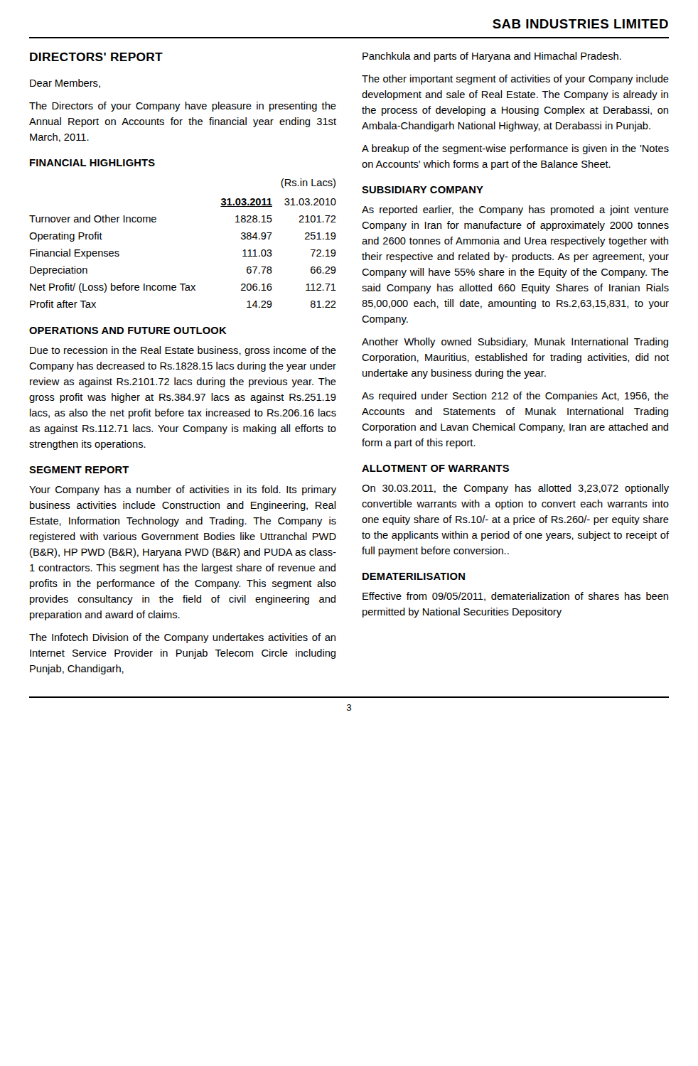SAB INDUSTRIES LIMITED
DIRECTORS' REPORT
Dear Members,
The Directors of your Company have pleasure in presenting the Annual Report on Accounts for the financial year ending 31st March, 2011.
FINANCIAL HIGHLIGHTS
(Rs.in Lacs)
| | 31.03.2011 | 31.03.2010 |
| Turnover and Other Income | 1828.15 | 2101.72 |
| Operating Profit | 384.97 | 251.19 |
| Financial Expenses | 111.03 | 72.19 |
| Depreciation | 67.78 | 66.29 |
| Net Profit/ (Loss) before Income Tax | 206.16 | 112.71 |
| Profit after Tax | 14.29 | 81.22 |
OPERATIONS AND FUTURE OUTLOOK
Due to recession in the Real Estate business, gross income of the Company has decreased to Rs.1828.15 lacs during the year under review as against Rs.2101.72 lacs during the previous year. The gross profit was higher at Rs.384.97 lacs as against Rs.251.19 lacs, as also the net profit before tax increased to Rs.206.16 lacs as against Rs.112.71 lacs. Your Company is making all efforts to strengthen its operations.
SEGMENT REPORT
Your Company has a number of activities in its fold. Its primary business activities include Construction and Engineering, Real Estate, Information Technology and Trading. The Company is registered with various Government Bodies like Uttranchal PWD (B&R), HP PWD (B&R), Haryana PWD (B&R) and PUDA as class-1 contractors. This segment has the largest share of revenue and profits in the performance of the Company. This segment also provides consultancy in the field of civil engineering and preparation and award of claims.
The Infotech Division of the Company undertakes activities of an Internet Service Provider in Punjab Telecom Circle including Punjab, Chandigarh,
Panchkula and parts of Haryana and Himachal Pradesh.
The other important segment of activities of your Company include development and sale of Real Estate. The Company is already in the process of developing a Housing Complex at Derabassi, on Ambala-Chandigarh National Highway, at Derabassi in Punjab.
A breakup of the segment-wise performance is given in the 'Notes on Accounts' which forms a part of the Balance Sheet.
SUBSIDIARY COMPANY
As reported earlier, the Company has promoted a joint venture Company in Iran for manufacture of approximately 2000 tonnes and 2600 tonnes of Ammonia and Urea respectively together with their respective and related by- products. As per agreement, your Company will have 55% share in the Equity of the Company. The said Company has allotted 660 Equity Shares of Iranian Rials 85,00,000 each, till date, amounting to Rs.2,63,15,831, to your Company.
Another Wholly owned Subsidiary, Munak International Trading Corporation, Mauritius, established for trading activities, did not undertake any business during the year.
As required under Section 212 of the Companies Act, 1956, the Accounts and Statements of Munak International Trading Corporation and Lavan Chemical Company, Iran are attached and form a part of this report.
ALLOTMENT OF WARRANTS
On 30.03.2011, the Company has allotted 3,23,072 optionally convertible warrants with a option to convert each warrants into one equity share of Rs.10/- at a price of Rs.260/- per equity share to the applicants within a period of one years, subject to receipt of full payment before conversion..
DEMATERILISATION
Effective from 09/05/2011, dematerialization of shares has been permitted by National Securities Depository
3